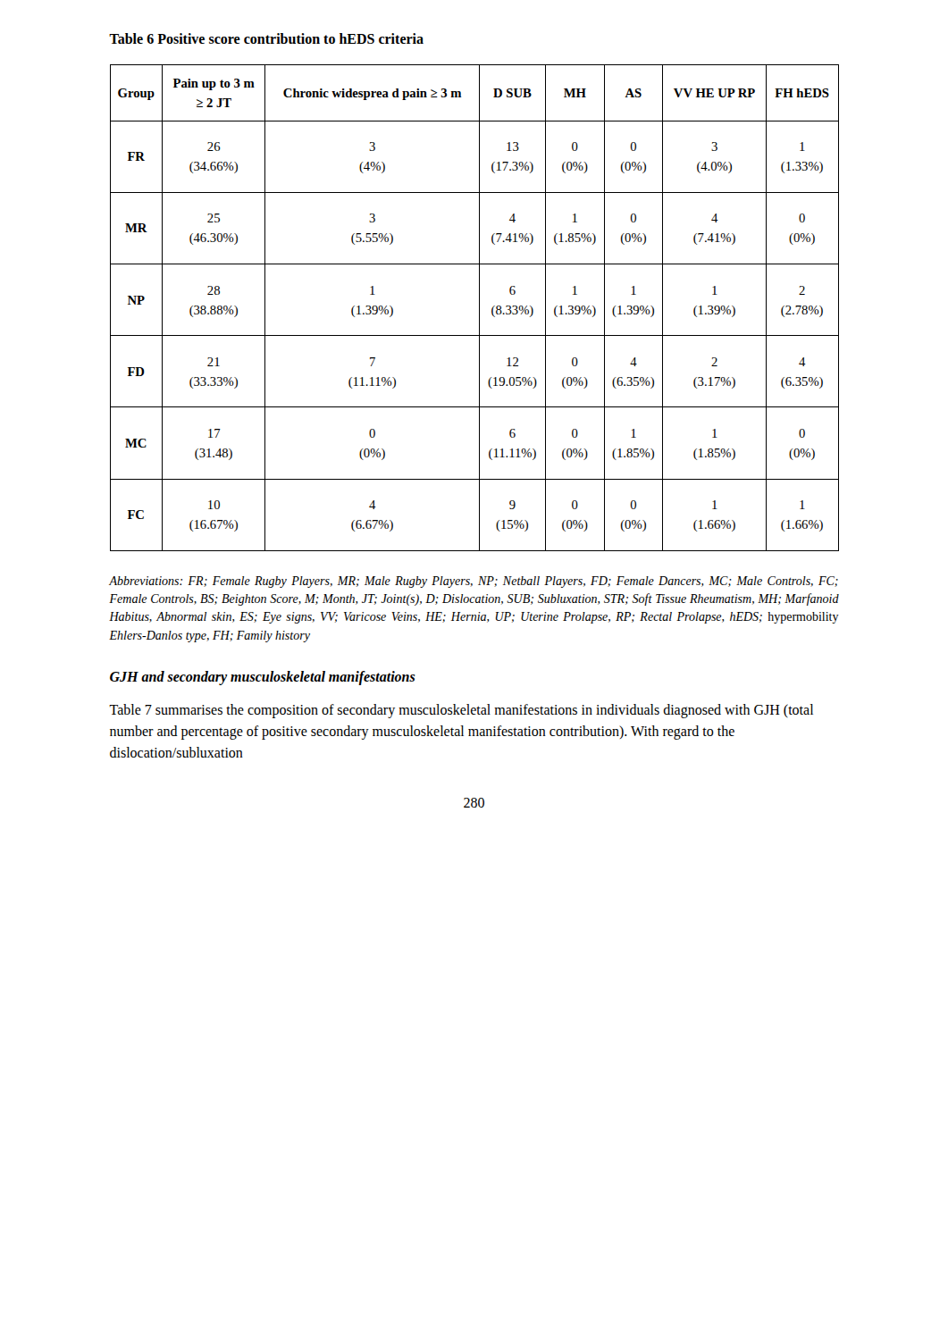Table 6 Positive score contribution to hEDS criteria
| Group | Pain up to 3 m ≥ 2 JT | Chronic widesprea d pain ≥ 3 m | D SUB | MH | AS | VV HE UP RP | FH hEDS |
| --- | --- | --- | --- | --- | --- | --- | --- |
| FR | 26 (34.66%) | 3 (4%) | 13 (17.3%) | 0 (0%) | 0 (0%) | 3 (4.0%) | 1 (1.33%) |
| MR | 25 (46.30%) | 3 (5.55%) | 4 (7.41%) | 1 (1.85%) | 0 (0%) | 4 (7.41%) | 0 (0%) |
| NP | 28 (38.88%) | 1 (1.39%) | 6 (8.33%) | 1 (1.39%) | 1 (1.39%) | 1 (1.39%) | 2 (2.78%) |
| FD | 21 (33.33%) | 7 (11.11%) | 12 (19.05%) | 0 (0%) | 4 (6.35%) | 2 (3.17%) | 4 (6.35%) |
| MC | 17 (31.48) | 0 (0%) | 6 (11.11%) | 0 (0%) | 1 (1.85%) | 1 (1.85%) | 0 (0%) |
| FC | 10 (16.67%) | 4 (6.67%) | 9 (15%) | 0 (0%) | 0 (0%) | 1 (1.66%) | 1 (1.66%) |
Abbreviations: FR; Female Rugby Players, MR; Male Rugby Players, NP; Netball Players, FD; Female Dancers, MC; Male Controls, FC; Female Controls, BS; Beighton Score, M; Month, JT; Joint(s), D; Dislocation, SUB; Subluxation, STR; Soft Tissue Rheumatism, MH; Marfanoid Habitus, Abnormal skin, ES; Eye signs, VV; Varicose Veins, HE; Hernia, UP; Uterine Prolapse, RP; Rectal Prolapse, hEDS; hypermobility Ehlers-Danlos type, FH; Family history
GJH and secondary musculoskeletal manifestations
Table 7 summarises the composition of secondary musculoskeletal manifestations in individuals diagnosed with GJH (total number and percentage of positive secondary musculoskeletal manifestation contribution). With regard to the dislocation/subluxation
280